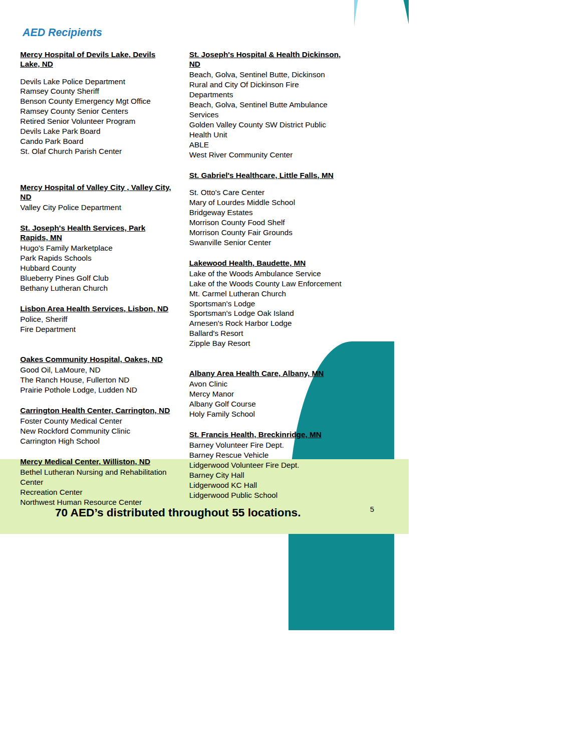AED Recipients
Mercy Hospital of Devils Lake, Devils Lake, ND
Devils Lake Police Department
Ramsey County Sheriff
Benson County Emergency Mgt Office
Ramsey County Senior Centers
Retired Senior Volunteer Program
Devils Lake Park Board
Cando Park Board
St. Olaf Church Parish Center
Mercy Hospital of Valley City , Valley City, ND
Valley City Police Department
St. Joseph's Health Services, Park Rapids, MN
Hugo's Family Marketplace
Park Rapids Schools
Hubbard County
Blueberry Pines Golf Club
Bethany Lutheran Church
Lisbon Area Health Services, Lisbon, ND
Police, Sheriff
Fire Department
Oakes Community Hospital, Oakes, ND
Good Oil, LaMoure, ND
The Ranch House, Fullerton ND
Prairie Pothole Lodge, Ludden ND
Carrington Health Center, Carrington, ND
Foster County Medical Center
New Rockford Community Clinic
Carrington High School
Mercy Medical Center, Williston, ND
Bethel Lutheran Nursing and Rehabilitation Center
Recreation Center
Northwest Human Resource Center
St. Joseph's Hospital & Health Dickinson, ND
Beach, Golva, Sentinel Butte, Dickinson Rural and City Of Dickinson Fire Departments
Beach, Golva, Sentinel Butte Ambulance Services
Golden Valley County SW District Public Health Unit
ABLE
West River Community Center
St. Gabriel's Healthcare, Little Falls, MN
St. Otto's Care Center
Mary of Lourdes Middle School
Bridgeway Estates
Morrison County Food Shelf
Morrison County Fair Grounds
Swanville Senior Center
Lakewood Health, Baudette, MN
Lake of the Woods Ambulance Service
Lake of the Woods County Law Enforcement
Mt. Carmel Lutheran Church
Sportsman's Lodge
Sportsman's Lodge Oak Island
Arnesen's Rock Harbor Lodge
Ballard's Resort
Zipple Bay Resort
Albany Area Health Care, Albany, MN
Avon Clinic
Mercy Manor
Albany Golf Course
Holy Family School
St. Francis Health, Breckinridge, MN
Barney Volunteer Fire Dept.
Barney Rescue Vehicle
Lidgerwood Volunteer Fire Dept.
Barney City Hall
Lidgerwood KC Hall
Lidgerwood Public School
70 AED’s distributed throughout 55 locations.
5